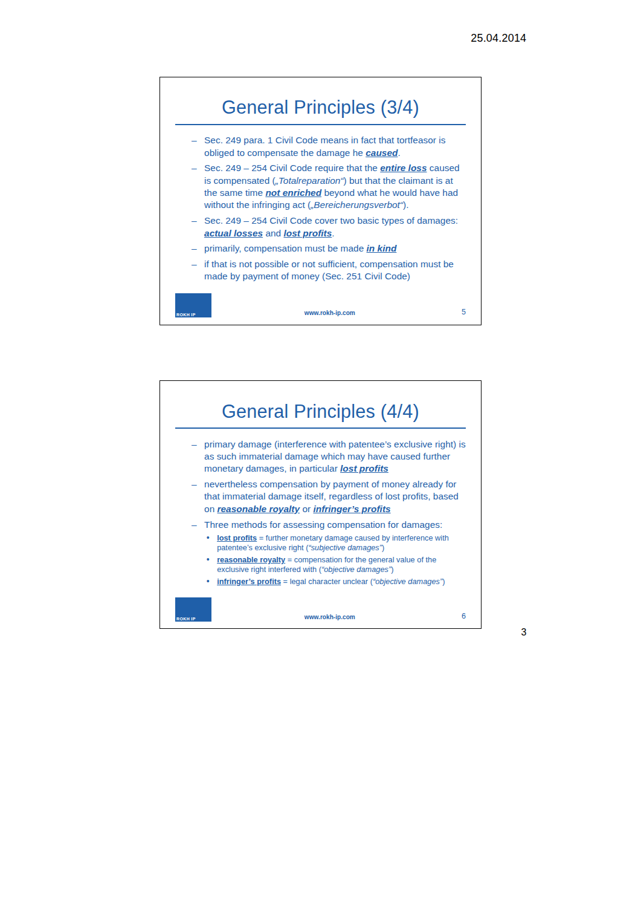25.04.2014
General Principles (3/4)
Sec. 249 para. 1 Civil Code means in fact that tortfeasor is obliged to compensate the damage he caused.
Sec. 249 – 254 Civil Code require that the entire loss caused is compensated („Totalreparation“) but that the claimant is at the same time not enriched beyond what he would have had without the infringing act („Bereicherungsverbot“).
Sec. 249 – 254 Civil Code cover two basic types of damages: actual losses and lost profits.
primarily, compensation must be made in kind
if that is not possible or not sufficient, compensation must be made by payment of money (Sec. 251 Civil Code)
ROKH IP
www.rokh-ip.com
5
General Principles (4/4)
primary damage (interference with patentee’s exclusive right) is as such immaterial damage which may have caused further monetary damages, in particular lost profits
nevertheless compensation by payment of money already for that immaterial damage itself, regardless of lost profits, based on reasonable royalty or infringer’s profits
Three methods for assessing compensation for damages:
lost profits = further monetary damage caused by interference with patentee’s exclusive right (“subjective damages”)
reasonable royalty = compensation for the general value of the exclusive right interfered with (“objective damages”)
infringer’s profits = legal character unclear (“objective damages”)
ROKH IP
www.rokh-ip.com
6
3